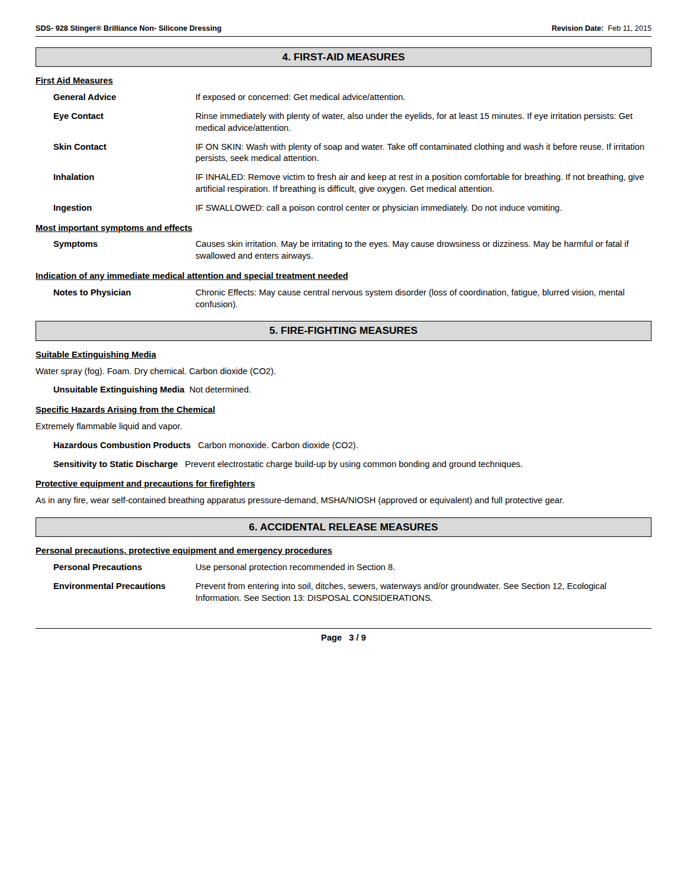SDS- 928 Stinger® Brilliance Non- Silicone Dressing
Revision Date: Feb 11, 2015
4. FIRST-AID MEASURES
First Aid Measures
General Advice
If exposed or concerned: Get medical advice/attention.
Eye Contact
Rinse immediately with plenty of water, also under the eyelids, for at least 15 minutes. If eye irritation persists: Get medical advice/attention.
Skin Contact
IF ON SKIN: Wash with plenty of soap and water. Take off contaminated clothing and wash it before reuse. If irritation persists, seek medical attention.
Inhalation
IF INHALED: Remove victim to fresh air and keep at rest in a position comfortable for breathing. If not breathing, give artificial respiration. If breathing is difficult, give oxygen. Get medical attention.
Ingestion
IF SWALLOWED: call a poison control center or physician immediately. Do not induce vomiting.
Most important symptoms and effects
Symptoms
Causes skin irritation. May be irritating to the eyes. May cause drowsiness or dizziness. May be harmful or fatal if swallowed and enters airways.
Indication of any immediate medical attention and special treatment needed
Notes to Physician
Chronic Effects: May cause central nervous system disorder (loss of coordination, fatigue, blurred vision, mental confusion).
5. FIRE-FIGHTING MEASURES
Suitable Extinguishing Media
Water spray (fog). Foam. Dry chemical. Carbon dioxide (CO2).
Unsuitable Extinguishing Media Not determined.
Specific Hazards Arising from the Chemical
Extremely flammable liquid and vapor.
Hazardous Combustion Products Carbon monoxide. Carbon dioxide (CO2).
Sensitivity to Static Discharge Prevent electrostatic charge build-up by using common bonding and ground techniques.
Protective equipment and precautions for firefighters
As in any fire, wear self-contained breathing apparatus pressure-demand, MSHA/NIOSH (approved or equivalent) and full protective gear.
6. ACCIDENTAL RELEASE MEASURES
Personal precautions, protective equipment and emergency procedures
Personal Precautions
Use personal protection recommended in Section 8.
Environmental Precautions
Prevent from entering into soil, ditches, sewers, waterways and/or groundwater. See Section 12, Ecological Information. See Section 13: DISPOSAL CONSIDERATIONS.
Page 3 / 9